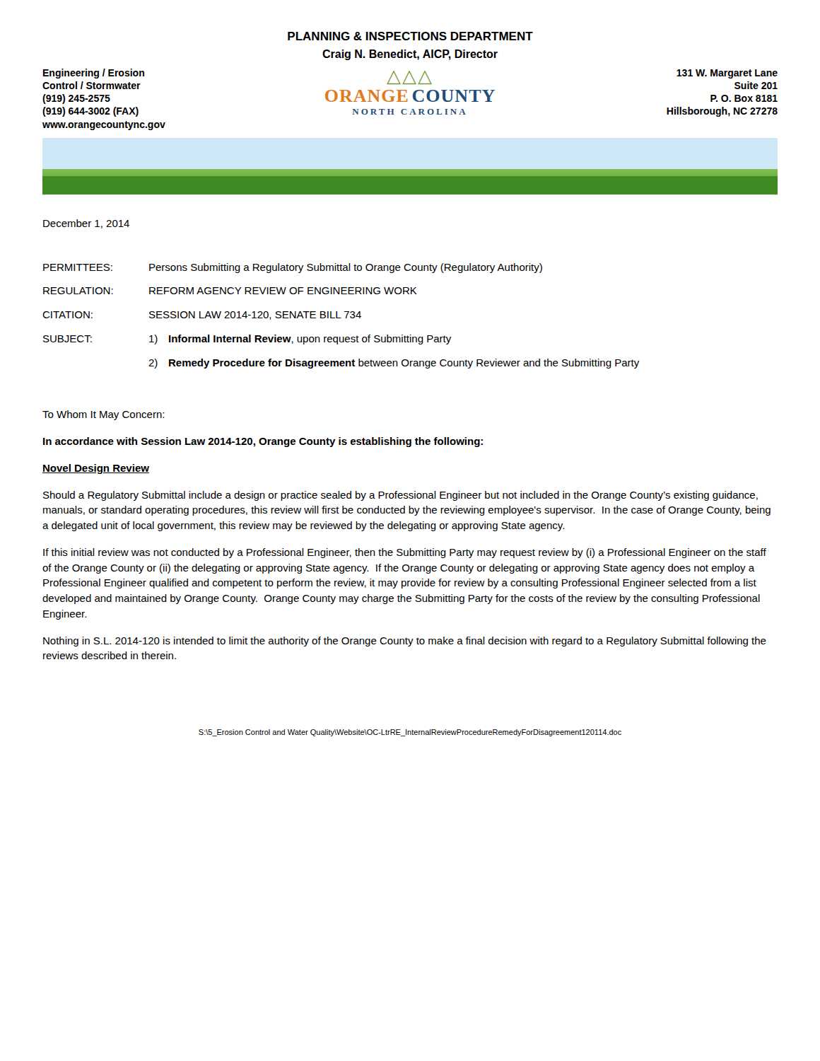PLANNING & INSPECTIONS DEPARTMENT
Craig N. Benedict, AICP, Director
| Engineering / Erosion Control / Stormwater (919) 245-2575 (919) 644-3002 (FAX) www.orangecountync.gov | △△△ ORANGE COUNTY NORTH CAROLINA | 131 W. Margaret Lane Suite 201 P. O. Box 8181 Hillsborough, NC 27278 |
December 1, 2014
| PERMITTEES: | Persons Submitting a Regulatory Submittal to Orange County (Regulatory Authority) |
| REGULATION: | REFORM AGENCY REVIEW OF ENGINEERING WORK |
| CITATION: | SESSION LAW 2014-120, SENATE BILL 734 |
| SUBJECT: | 1) Informal Internal Review , upon request of Submitting Party 2) Remedy Procedure for Disagreement between Orange County Reviewer and the Submitting Party |
To Whom It May Concern:
In accordance with Session Law 2014-120, Orange County is establishing the following:
Novel Design Review
Should a Regulatory Submittal include a design or practice sealed by a Professional Engineer but not included in the Orange County’s existing guidance, manuals, or standard operating procedures, this review will first be conducted by the reviewing employee's supervisor. In the case of Orange County, being a delegated unit of local government, this review may be reviewed by the delegating or approving State agency.
If this initial review was not conducted by a Professional Engineer, then the Submitting Party may request review by (i) a Professional Engineer on the staff of the Orange County or (ii) the delegating or approving State agency. If the Orange County or delegating or approving State agency does not employ a Professional Engineer qualified and competent to perform the review, it may provide for review by a consulting Professional Engineer selected from a list developed and maintained by Orange County. Orange County may charge the Submitting Party for the costs of the review by the consulting Professional Engineer.
Nothing in S.L. 2014-120 is intended to limit the authority of the Orange County to make a final decision with regard to a Regulatory Submittal following the reviews described in therein.
S:\5_Erosion Control and Water Quality\Website\OC-LtrRE_InternalReviewProcedureRemedyForDisagreement120114.doc